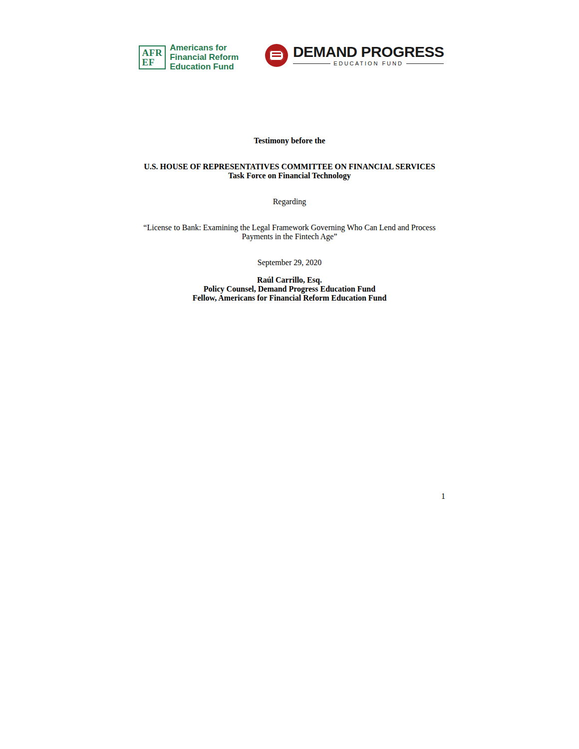AFR
EF
Americans for
Financial Reform
Education Fund
DEMAND PROGRESS
EDUCATION FUND
Testimony before the
U.S. HOUSE OF REPRESENTATIVES COMMITTEE ON FINANCIAL SERVICES
Task Force on Financial Technology
Regarding
“License to Bank: Examining the Legal Framework Governing Who Can Lend and Process
Payments in the Fintech Age”
September 29, 2020
Raúl Carrillo, Esq.
Policy Counsel, Demand Progress Education Fund
Fellow, Americans for Financial Reform Education Fund
1